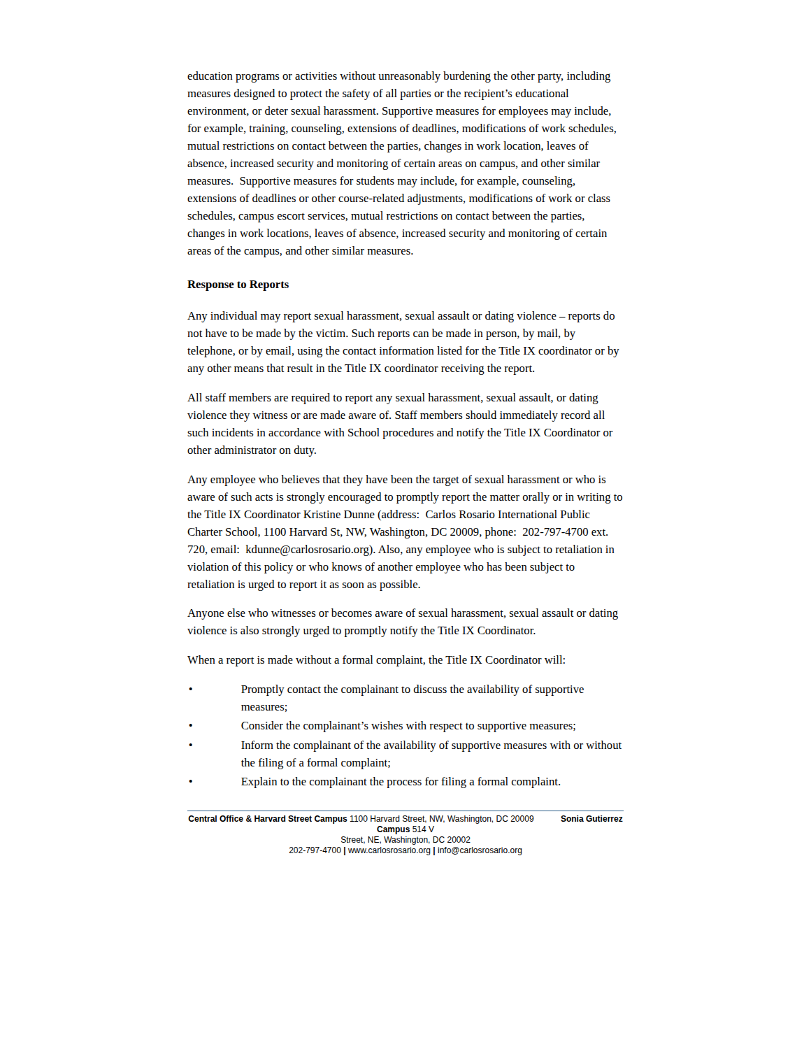education programs or activities without unreasonably burdening the other party, including measures designed to protect the safety of all parties or the recipient’s educational environment, or deter sexual harassment. Supportive measures for employees may include, for example, training, counseling, extensions of deadlines, modifications of work schedules, mutual restrictions on contact between the parties, changes in work location, leaves of absence, increased security and monitoring of certain areas on campus, and other similar measures. Supportive measures for students may include, for example, counseling, extensions of deadlines or other course-related adjustments, modifications of work or class schedules, campus escort services, mutual restrictions on contact between the parties, changes in work locations, leaves of absence, increased security and monitoring of certain areas of the campus, and other similar measures.
Response to Reports
Any individual may report sexual harassment, sexual assault or dating violence – reports do not have to be made by the victim. Such reports can be made in person, by mail, by telephone, or by email, using the contact information listed for the Title IX coordinator or by any other means that result in the Title IX coordinator receiving the report.
All staff members are required to report any sexual harassment, sexual assault, or dating violence they witness or are made aware of. Staff members should immediately record all such incidents in accordance with School procedures and notify the Title IX Coordinator or other administrator on duty.
Any employee who believes that they have been the target of sexual harassment or who is aware of such acts is strongly encouraged to promptly report the matter orally or in writing to the Title IX Coordinator Kristine Dunne (address: Carlos Rosario International Public Charter School, 1100 Harvard St, NW, Washington, DC 20009, phone: 202-797-4700 ext. 720, email: kdunne@carlosrosario.org). Also, any employee who is subject to retaliation in violation of this policy or who knows of another employee who has been subject to retaliation is urged to report it as soon as possible.
Anyone else who witnesses or becomes aware of sexual harassment, sexual assault or dating violence is also strongly urged to promptly notify the Title IX Coordinator.
When a report is made without a formal complaint, the Title IX Coordinator will:
Promptly contact the complainant to discuss the availability of supportive measures;
Consider the complainant’s wishes with respect to supportive measures;
Inform the complainant of the availability of supportive measures with or without the filing of a formal complaint;
Explain to the complainant the process for filing a formal complaint.
Central Office & Harvard Street Campus 1100 Harvard Street, NW, Washington, DC 20009 Sonia Gutierrez Campus 514 V Street, NE, Washington, DC 20002 202-797-4700 | www.carlosrosario.org | info@carlosrosario.org